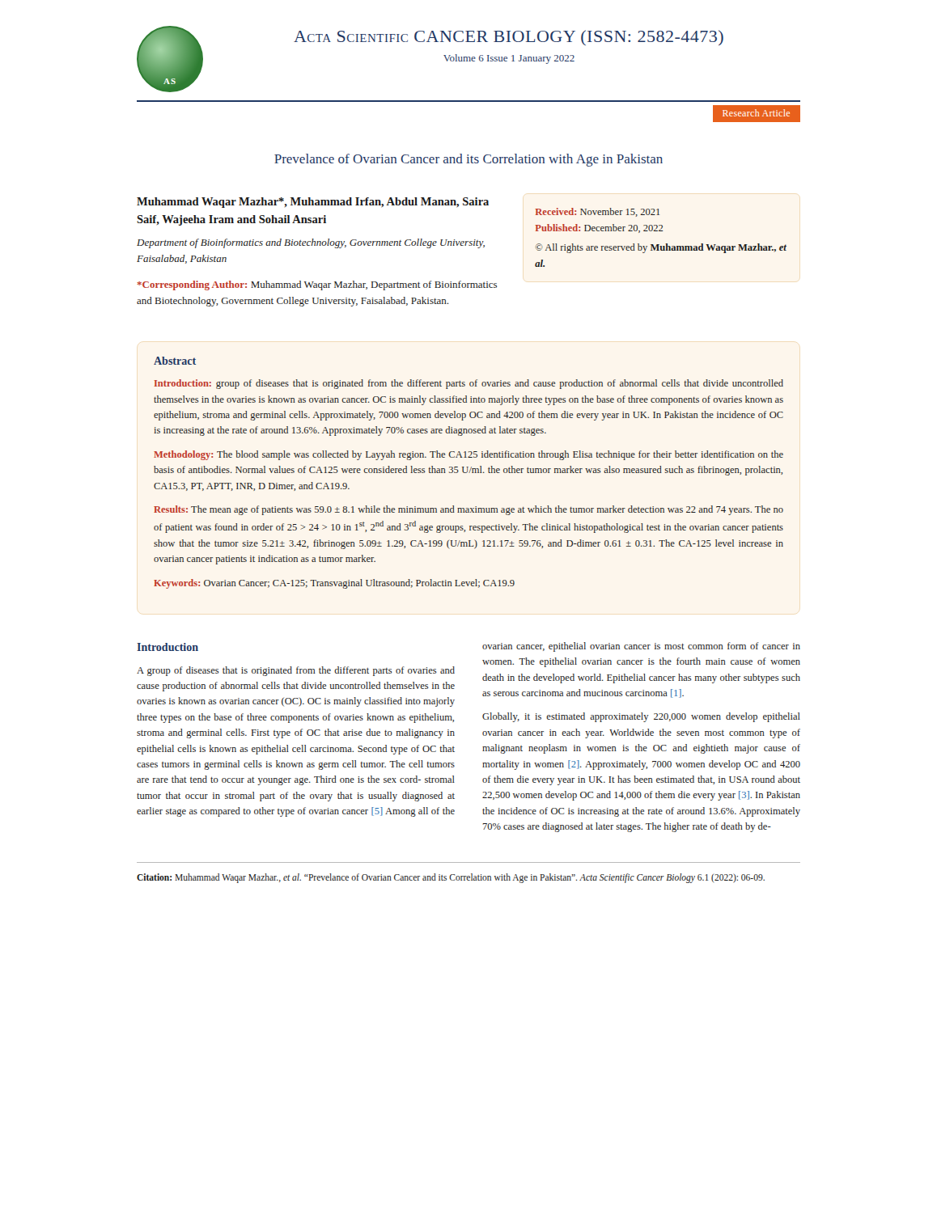Acta Scientific CANCER BIOLOGY (ISSN: 2582-4473)
Volume 6 Issue 1 January 2022
Research Article
Prevelance of Ovarian Cancer and its Correlation with Age in Pakistan
Muhammad Waqar Mazhar*, Muhammad Irfan, Abdul Manan, Saira Saif, Wajeeha Iram and Sohail Ansari
Department of Bioinformatics and Biotechnology, Government College University, Faisalabad, Pakistan
*Corresponding Author: Muhammad Waqar Mazhar, Department of Bioinformatics and Biotechnology, Government College University, Faisalabad, Pakistan.
Received: November 15, 2021
Published: December 20, 2022
© All rights are reserved by Muhammad Waqar Mazhar., et al.
Abstract
Introduction: group of diseases that is originated from the different parts of ovaries and cause production of abnormal cells that divide uncontrolled themselves in the ovaries is known as ovarian cancer. OC is mainly classified into majorly three types on the base of three components of ovaries known as epithelium, stroma and germinal cells. Approximately, 7000 women develop OC and 4200 of them die every year in UK. In Pakistan the incidence of OC is increasing at the rate of around 13.6%. Approximately 70% cases are diagnosed at later stages.
Methodology: The blood sample was collected by Layyah region. The CA125 identification through Elisa technique for their better identification on the basis of antibodies. Normal values of CA125 were considered less than 35 U/ml. the other tumor marker was also measured such as fibrinogen, prolactin, CA15.3, PT, APTT, INR, D Dimer, and CA19.9.
Results: The mean age of patients was 59.0 ± 8.1 while the minimum and maximum age at which the tumor marker detection was 22 and 74 years. The no of patient was found in order of 25 > 24 > 10 in 1st, 2nd and 3rd age groups, respectively. The clinical histopathological test in the ovarian cancer patients show that the tumor size 5.21± 3.42, fibrinogen 5.09± 1.29, CA-199 (U/mL) 121.17± 59.76, and D-dimer 0.61 ± 0.31. The CA-125 level increase in ovarian cancer patients it indication as a tumor marker.
Keywords: Ovarian Cancer; CA-125; Transvaginal Ultrasound; Prolactin Level; CA19.9
Introduction
A group of diseases that is originated from the different parts of ovaries and cause production of abnormal cells that divide uncontrolled themselves in the ovaries is known as ovarian cancer (OC). OC is mainly classified into majorly three types on the base of three components of ovaries known as epithelium, stroma and germinal cells. First type of OC that arise due to malignancy in epithelial cells is known as epithelial cell carcinoma. Second type of OC that cases tumors in germinal cells is known as germ cell tumor. The cell tumors are rare that tend to occur at younger age. Third one is the sex cord- stromal tumor that occur in stromal part of the ovary that is usually diagnosed at earlier stage as compared to other type of ovarian cancer [5] Among all of the ovarian cancer, epithelial ovarian cancer is most common form of cancer in women. The epithelial ovarian cancer is the fourth main cause of women death in the developed world. Epithelial cancer has many other subtypes such as serous carcinoma and mucinous carcinoma [1].
Globally, it is estimated approximately 220,000 women develop epithelial ovarian cancer in each year. Worldwide the seven most common type of malignant neoplasm in women is the OC and eightieth major cause of mortality in women [2]. Approximately, 7000 women develop OC and 4200 of them die every year in UK. It has been estimated that, in USA round about 22,500 women develop OC and 14,000 of them die every year [3]. In Pakistan the incidence of OC is increasing at the rate of around 13.6%. Approximately 70% cases are diagnosed at later stages. The higher rate of death by de-
Citation: Muhammad Waqar Mazhar., et al. “Prevelance of Ovarian Cancer and its Correlation with Age in Pakistan”. Acta Scientific Cancer Biology 6.1 (2022): 06-09.